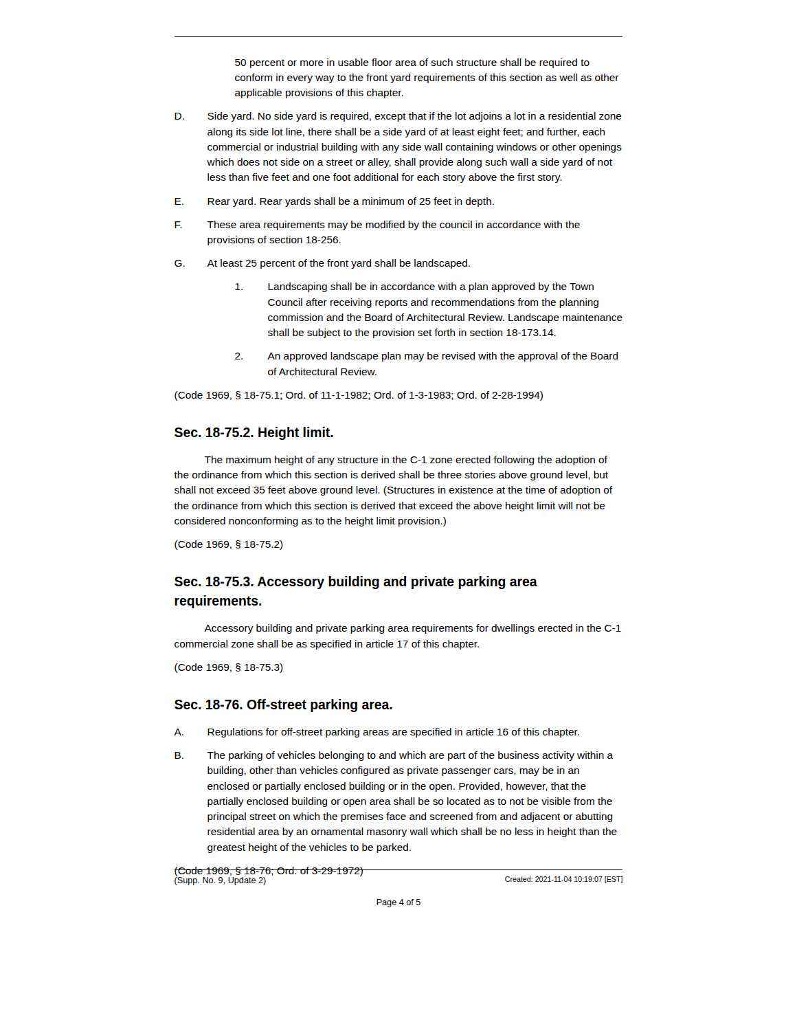50 percent or more in usable floor area of such structure shall be required to conform in every way to the front yard requirements of this section as well as other applicable provisions of this chapter.
D.
Side yard. No side yard is required, except that if the lot adjoins a lot in a residential zone along its side lot line, there shall be a side yard of at least eight feet; and further, each commercial or industrial building with any side wall containing windows or other openings which does not side on a street or alley, shall provide along such wall a side yard of not less than five feet and one foot additional for each story above the first story.
E.
Rear yard. Rear yards shall be a minimum of 25 feet in depth.
F.
These area requirements may be modified by the council in accordance with the provisions of section 18-256.
G.
At least 25 percent of the front yard shall be landscaped.
1.
Landscaping shall be in accordance with a plan approved by the Town Council after receiving reports and recommendations from the planning commission and the Board of Architectural Review. Landscape maintenance shall be subject to the provision set forth in section 18-173.14.
2.
An approved landscape plan may be revised with the approval of the Board of Architectural Review.
(Code 1969, § 18-75.1; Ord. of 11-1-1982; Ord. of 1-3-1983; Ord. of 2-28-1994)
Sec. 18-75.2. Height limit.
The maximum height of any structure in the C-1 zone erected following the adoption of the ordinance from which this section is derived shall be three stories above ground level, but shall not exceed 35 feet above ground level. (Structures in existence at the time of adoption of the ordinance from which this section is derived that exceed the above height limit will not be considered nonconforming as to the height limit provision.)
(Code 1969, § 18-75.2)
Sec. 18-75.3. Accessory building and private parking area requirements.
Accessory building and private parking area requirements for dwellings erected in the C-1 commercial zone shall be as specified in article 17 of this chapter.
(Code 1969, § 18-75.3)
Sec. 18-76. Off-street parking area.
A.
Regulations for off-street parking areas are specified in article 16 of this chapter.
B.
The parking of vehicles belonging to and which are part of the business activity within a building, other than vehicles configured as private passenger cars, may be in an enclosed or partially enclosed building or in the open. Provided, however, that the partially enclosed building or open area shall be so located as to not be visible from the principal street on which the premises face and screened from and adjacent or abutting residential area by an ornamental masonry wall which shall be no less in height than the greatest height of the vehicles to be parked.
(Code 1969, § 18-76; Ord. of 3-29-1972)
(Supp. No. 9, Update 2)
Created: 2021-11-04 10:19:07 [EST]
Page 4 of 5